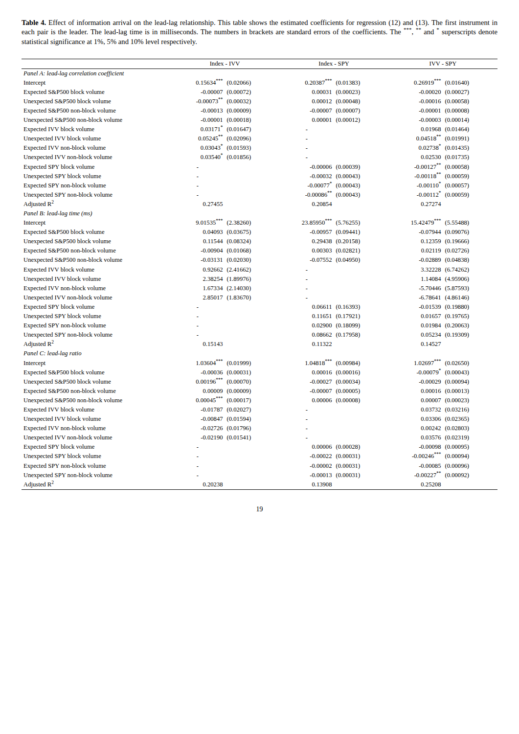Table 4. Effect of information arrival on the lead-lag relationship. This table shows the estimated coefficients for regression (12) and (13). The first instrument in each pair is the leader. The lead-lag time is in milliseconds. The numbers in brackets are standard errors of the coefficients. The ***, ** and * superscripts denote statistical significance at 1%, 5% and 10% level respectively.
| | Index - IVV | Index - SPY | IVV - SPY |
| --- | --- | --- | --- |
| Panel A: lead-lag correlation coefficient |
| Intercept | 0.15634 *** | (0.02066) | 0.20387 *** | (0.01383) | 0.26919 *** | (0.01640) |
| Expected S&P500 block volume | -0.00007 | (0.00072) | 0.00031 | (0.00023) | -0.00020 | (0.00027) |
| Unexpected S&P500 block volume | -0.00073 ** | (0.00032) | 0.00012 | (0.00048) | -0.00016 | (0.00058) |
| Expected S&P500 non-block volume | -0.00013 | (0.00009) | -0.00007 | (0.00007) | -0.00001 | (0.00008) |
| Unexpected S&P500 non-block volume | -0.00001 | (0.00018) | 0.00001 | (0.00012) | -0.00003 | (0.00014) |
| Expected IVV block volume | 0.03171 * | (0.01647) | - | | 0.01968 | (0.01464) |
| Unexpected IVV block volume | 0.05245 ** | (0.02096) | - | | 0.04518 ** | (0.01991) |
| Expected IVV non-block volume | 0.03043 * | (0.01593) | - | | 0.02738 * | (0.01435) |
| Unexpected IVV non-block volume | 0.03540 * | (0.01856) | - | | 0.02530 | (0.01735) |
| Expected SPY block volume | - | | -0.00006 | (0.00039) | -0.00127 ** | (0.00058) |
| Unexpected SPY block volume | - | | -0.00032 | (0.00043) | -0.00118 ** | (0.00059) |
| Expected SPY non-block volume | - | | -0.00077 * | (0.00043) | -0.00110 * | (0.00057) |
| Unexpected SPY non-block volume | - | | -0.00086 ** | (0.00043) | -0.00112 * | (0.00059) |
| Adjusted R 2 | 0.27455 | | 0.20854 | | 0.27274 | |
| Panel B: lead-lag time (ms) |
| Intercept | 9.01535 *** | (2.38260) | 23.85950 *** | (5.76255) | 15.42479 *** | (5.55488) |
| Expected S&P500 block volume | 0.04093 | (0.03675) | -0.00957 | (0.09441) | -0.07944 | (0.09076) |
| Unexpected S&P500 block volume | 0.11544 | (0.08324) | 0.29438 | (0.20158) | 0.12359 | (0.19666) |
| Expected S&P500 non-block volume | -0.00904 | (0.01068) | 0.00303 | (0.02821) | 0.02119 | (0.02726) |
| Unexpected S&P500 non-block volume | -0.03131 | (0.02030) | -0.07552 | (0.04950) | -0.02889 | (0.04838) |
| Expected IVV block volume | 0.92662 | (2.41662) | - | | 3.32228 | (6.74262) |
| Unexpected IVV block volume | 2.38254 | (1.89976) | - | | 1.14084 | (4.95906) |
| Expected IVV non-block volume | 1.67334 | (2.14030) | - | | -5.70446 | (5.87593) |
| Unexpected IVV non-block volume | 2.85017 | (1.83670) | - | | -6.78641 | (4.86146) |
| Expected SPY block volume | - | | 0.06611 | (0.16393) | -0.01539 | (0.19880) |
| Unexpected SPY block volume | - | | 0.11651 | (0.17921) | 0.01657 | (0.19765) |
| Expected SPY non-block volume | - | | 0.02900 | (0.18099) | 0.01984 | (0.20063) |
| Unexpected SPY non-block volume | - | | 0.08662 | (0.17958) | 0.05234 | (0.19309) |
| Adjusted R 2 | 0.15143 | | 0.11322 | | 0.14527 | |
| Panel C: lead-lag ratio |
| Intercept | 1.03604 *** | (0.01999) | 1.04818 *** | (0.00984) | 1.02697 *** | (0.02650) |
| Expected S&P500 block volume | -0.00036 | (0.00031) | 0.00016 | (0.00016) | -0.00079 * | (0.00043) |
| Unexpected S&P500 block volume | 0.00196 *** | (0.00070) | -0.00027 | (0.00034) | -0.00029 | (0.00094) |
| Expected S&P500 non-block volume | 0.00009 | (0.00009) | -0.00007 | (0.00005) | 0.00016 | (0.00013) |
| Unexpected S&P500 non-block volume | 0.00045 *** | (0.00017) | 0.00006 | (0.00008) | 0.00007 | (0.00023) |
| Expected IVV block volume | -0.01787 | (0.02027) | - | | 0.03732 | (0.03216) |
| Unexpected IVV block volume | -0.00847 | (0.01594) | - | | 0.03306 | (0.02365) |
| Expected IVV non-block volume | -0.02726 | (0.01796) | - | | 0.00242 | (0.02803) |
| Unexpected IVV non-block volume | -0.02190 | (0.01541) | - | | 0.03576 | (0.02319) |
| Expected SPY block volume | - | | 0.00006 | (0.00028) | -0.00098 | (0.00095) |
| Unexpected SPY block volume | - | | -0.00022 | (0.00031) | -0.00246 *** | (0.00094) |
| Expected SPY non-block volume | - | | -0.00002 | (0.00031) | -0.00085 | (0.00096) |
| Unexpected SPY non-block volume | - | | -0.00013 | (0.00031) | -0.00227 ** | (0.00092) |
| Adjusted R 2 | 0.20238 | | 0.13908 | | 0.25208 | |
19